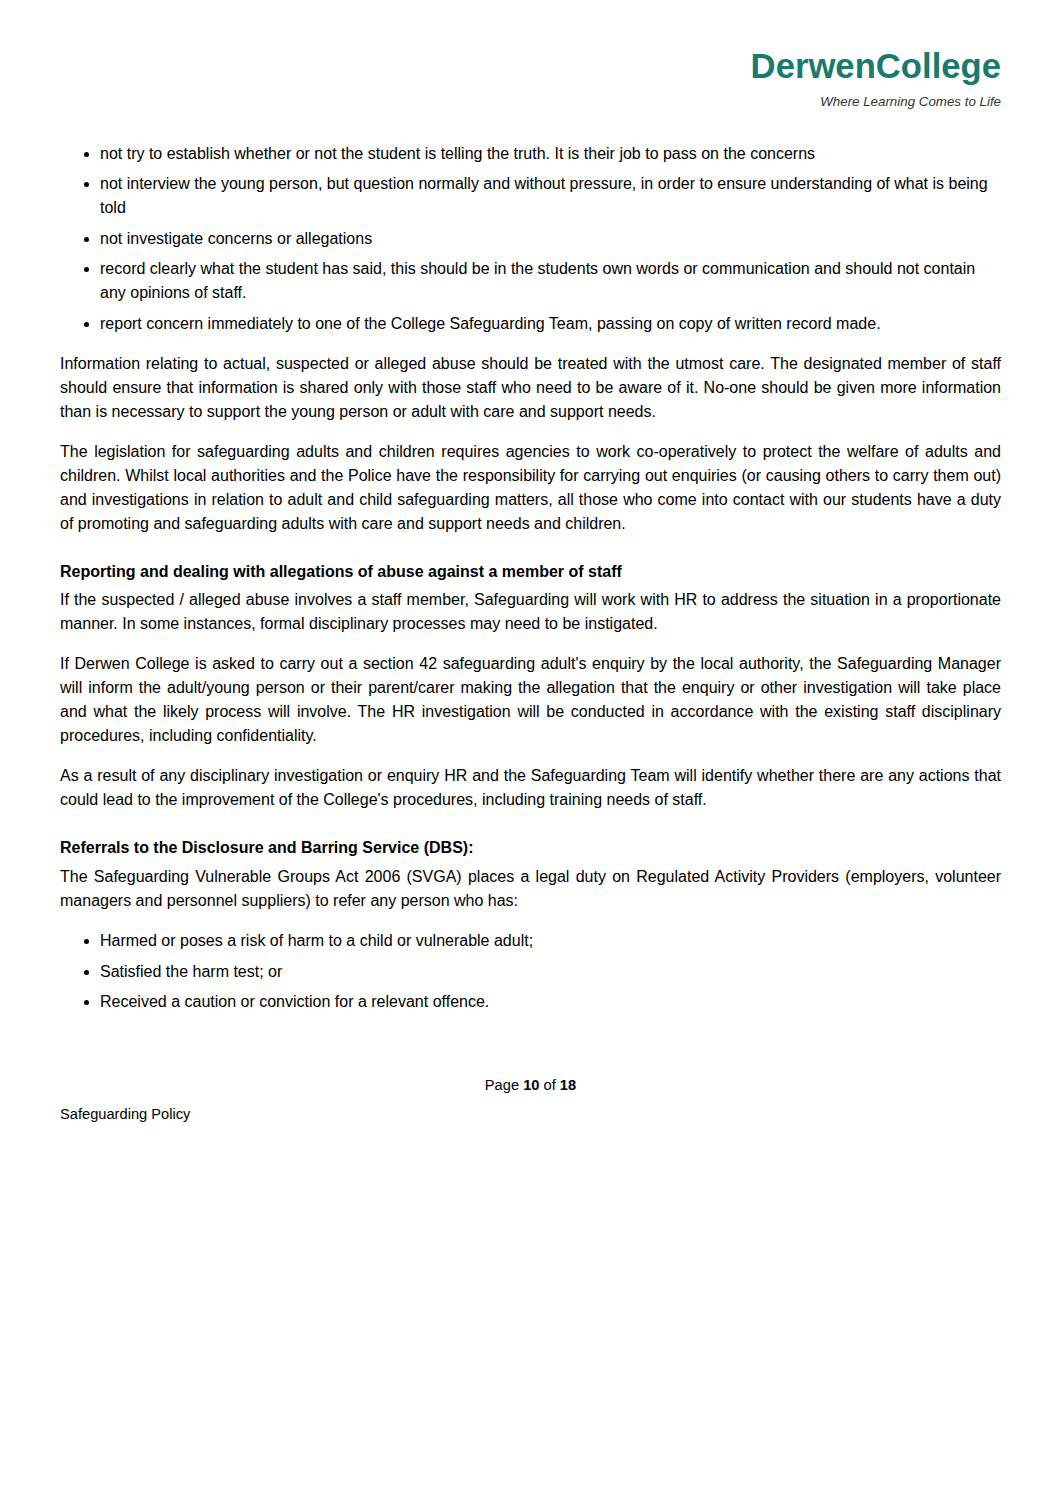Derwen College
Where Learning Comes to Life
not try to establish whether or not the student is telling the truth. It is their job to pass on the concerns
not interview the young person, but question normally and without pressure, in order to ensure understanding of what is being told
not investigate concerns or allegations
record clearly what the student has said, this should be in the students own words or communication and should not contain any opinions of staff.
report concern immediately to one of the College Safeguarding Team, passing on copy of written record made.
Information relating to actual, suspected or alleged abuse should be treated with the utmost care. The designated member of staff should ensure that information is shared only with those staff who need to be aware of it. No-one should be given more information than is necessary to support the young person or adult with care and support needs.
The legislation for safeguarding adults and children requires agencies to work co-operatively to protect the welfare of adults and children. Whilst local authorities and the Police have the responsibility for carrying out enquiries (or causing others to carry them out) and investigations in relation to adult and child safeguarding matters, all those who come into contact with our students have a duty of promoting and safeguarding adults with care and support needs and children.
Reporting and dealing with allegations of abuse against a member of staff
If the suspected / alleged abuse involves a staff member, Safeguarding will work with HR to address the situation in a proportionate manner. In some instances, formal disciplinary processes may need to be instigated.
If Derwen College is asked to carry out a section 42 safeguarding adult's enquiry by the local authority, the Safeguarding Manager will inform the adult/young person or their parent/carer making the allegation that the enquiry or other investigation will take place and what the likely process will involve. The HR investigation will be conducted in accordance with the existing staff disciplinary procedures, including confidentiality.
As a result of any disciplinary investigation or enquiry HR and the Safeguarding Team will identify whether there are any actions that could lead to the improvement of the College's procedures, including training needs of staff.
Referrals to the Disclosure and Barring Service (DBS):
The Safeguarding Vulnerable Groups Act 2006 (SVGA) places a legal duty on Regulated Activity Providers (employers, volunteer managers and personnel suppliers) to refer any person who has:
Harmed or poses a risk of harm to a child or vulnerable adult;
Satisfied the harm test; or
Received a caution or conviction for a relevant offence.
Page 10 of 18
Safeguarding Policy